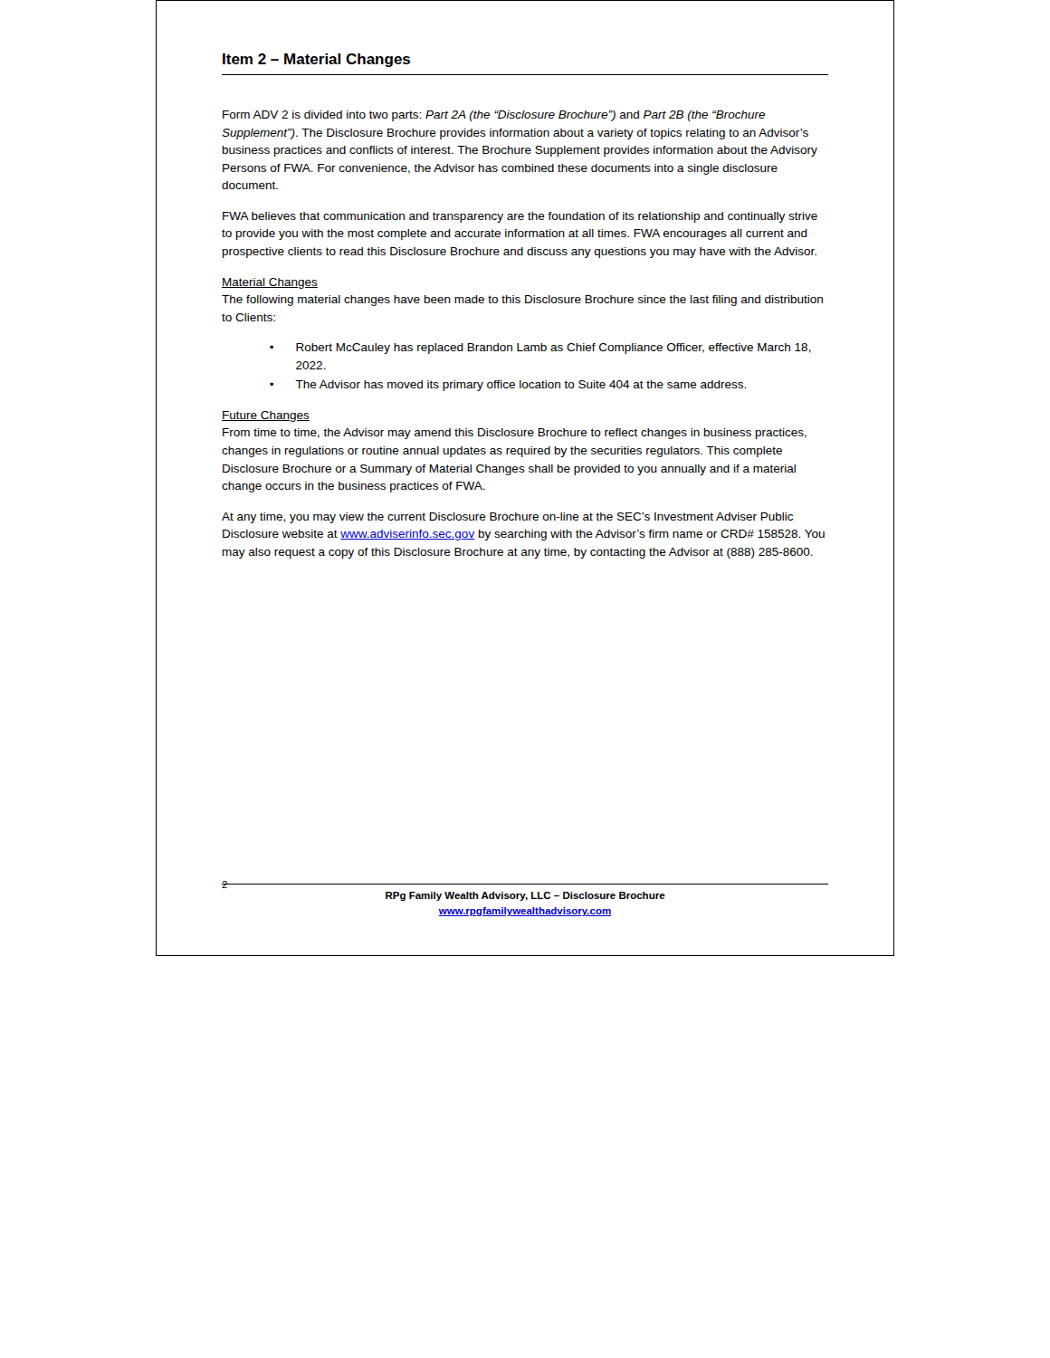Item 2 – Material Changes
Form ADV 2 is divided into two parts: Part 2A (the “Disclosure Brochure”) and Part 2B (the “Brochure Supplement”). The Disclosure Brochure provides information about a variety of topics relating to an Advisor’s business practices and conflicts of interest. The Brochure Supplement provides information about the Advisory Persons of FWA. For convenience, the Advisor has combined these documents into a single disclosure document.
FWA believes that communication and transparency are the foundation of its relationship and continually strive to provide you with the most complete and accurate information at all times. FWA encourages all current and prospective clients to read this Disclosure Brochure and discuss any questions you may have with the Advisor.
Material Changes
The following material changes have been made to this Disclosure Brochure since the last filing and distribution to Clients:
Robert McCauley has replaced Brandon Lamb as Chief Compliance Officer, effective March 18, 2022.
The Advisor has moved its primary office location to Suite 404 at the same address.
Future Changes
From time to time, the Advisor may amend this Disclosure Brochure to reflect changes in business practices, changes in regulations or routine annual updates as required by the securities regulators. This complete Disclosure Brochure or a Summary of Material Changes shall be provided to you annually and if a material change occurs in the business practices of FWA.
At any time, you may view the current Disclosure Brochure on-line at the SEC’s Investment Adviser Public Disclosure website at www.adviserinfo.sec.gov by searching with the Advisor’s firm name or CRD# 158528. You may also request a copy of this Disclosure Brochure at any time, by contacting the Advisor at (888) 285-8600.
2
RPg Family Wealth Advisory, LLC – Disclosure Brochure
www.rpgfamilywealthadvisory.com